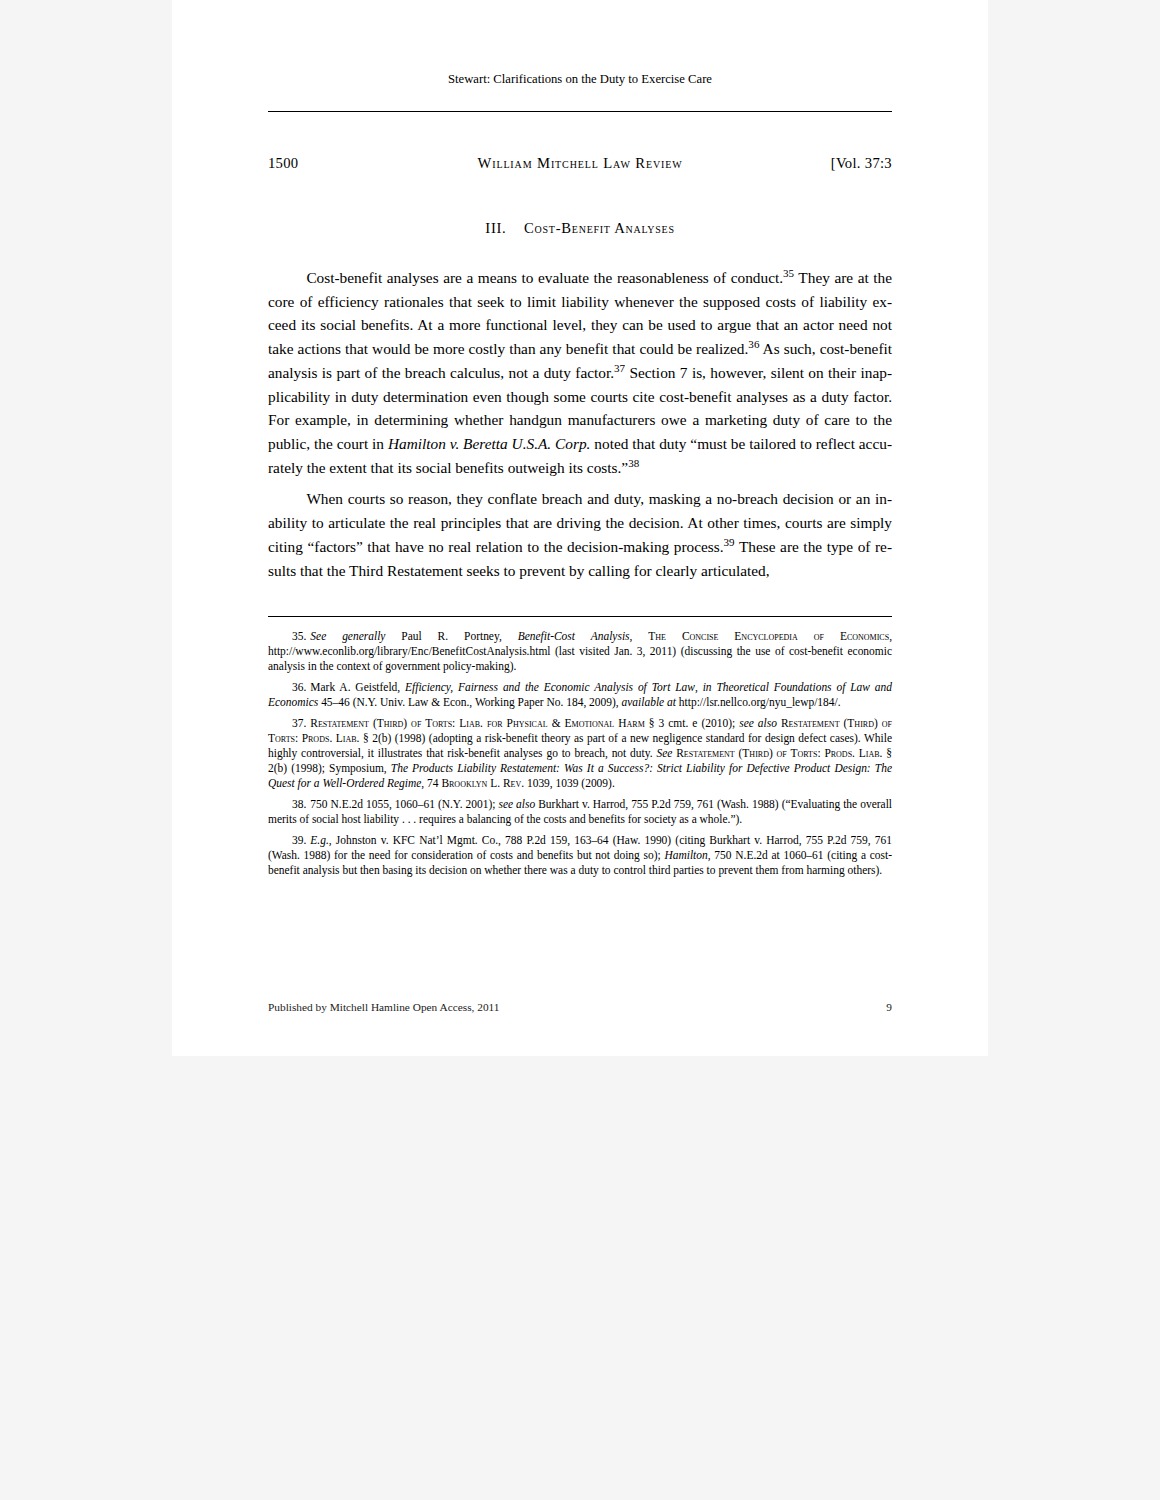Stewart: Clarifications on the Duty to Exercise Care
1500
William Mitchell Law Review
[Vol. 37:3
III. Cost-Benefit Analyses
Cost-benefit analyses are a means to evaluate the reasonableness of conduct.35 They are at the core of efficiency rationales that seek to limit liability whenever the supposed costs of liability exceed its social benefits. At a more functional level, they can be used to argue that an actor need not take actions that would be more costly than any benefit that could be realized.36 As such, cost-benefit analysis is part of the breach calculus, not a duty factor.37 Section 7 is, however, silent on their inapplicability in duty determination even though some courts cite cost-benefit analyses as a duty factor. For example, in determining whether handgun manufacturers owe a marketing duty of care to the public, the court in Hamilton v. Beretta U.S.A. Corp. noted that duty “must be tailored to reflect accurately the extent that its social benefits outweigh its costs.”38
When courts so reason, they conflate breach and duty, masking a no-breach decision or an inability to articulate the real principles that are driving the decision. At other times, courts are simply citing “factors” that have no real relation to the decision-making process.39 These are the type of results that the Third Restatement seeks to prevent by calling for clearly articulated,
35. See generally Paul R. Portney, Benefit-Cost Analysis, The Concise Encyclopedia of Economics, http://www.econlib.org/library/Enc/BenefitCostAnalysis.html (last visited Jan. 3, 2011) (discussing the use of cost-benefit economic analysis in the context of government policy-making).
36. Mark A. Geistfeld, Efficiency, Fairness and the Economic Analysis of Tort Law, in Theoretical Foundations of Law and Economics 45–46 (N.Y. Univ. Law & Econ., Working Paper No. 184, 2009), available at http://lsr.nellco.org/nyu_lewp/184/.
37. Restatement (Third) of Torts: Liab. for Physical & Emotional Harm § 3 cmt. e (2010); see also Restatement (Third) of Torts: Prods. Liab. § 2(b) (1998) (adopting a risk-benefit theory as part of a new negligence standard for design defect cases). While highly controversial, it illustrates that risk-benefit analyses go to breach, not duty. See Restatement (Third) of Torts: Prods. Liab. § 2(b) (1998); Symposium, The Products Liability Restatement: Was It a Success?: Strict Liability for Defective Product Design: The Quest for a Well-Ordered Regime, 74 Brooklyn L. Rev. 1039, 1039 (2009).
38. 750 N.E.2d 1055, 1060–61 (N.Y. 2001); see also Burkhart v. Harrod, 755 P.2d 759, 761 (Wash. 1988) (“Evaluating the overall merits of social host liability . . . requires a balancing of the costs and benefits for society as a whole.”).
39. E.g., Johnston v. KFC Nat’l Mgmt. Co., 788 P.2d 159, 163–64 (Haw. 1990) (citing Burkhart v. Harrod, 755 P.2d 759, 761 (Wash. 1988) for the need for consideration of costs and benefits but not doing so); Hamilton, 750 N.E.2d at 1060–61 (citing a cost-benefit analysis but then basing its decision on whether there was a duty to control third parties to prevent them from harming others).
Published by Mitchell Hamline Open Access, 2011 9